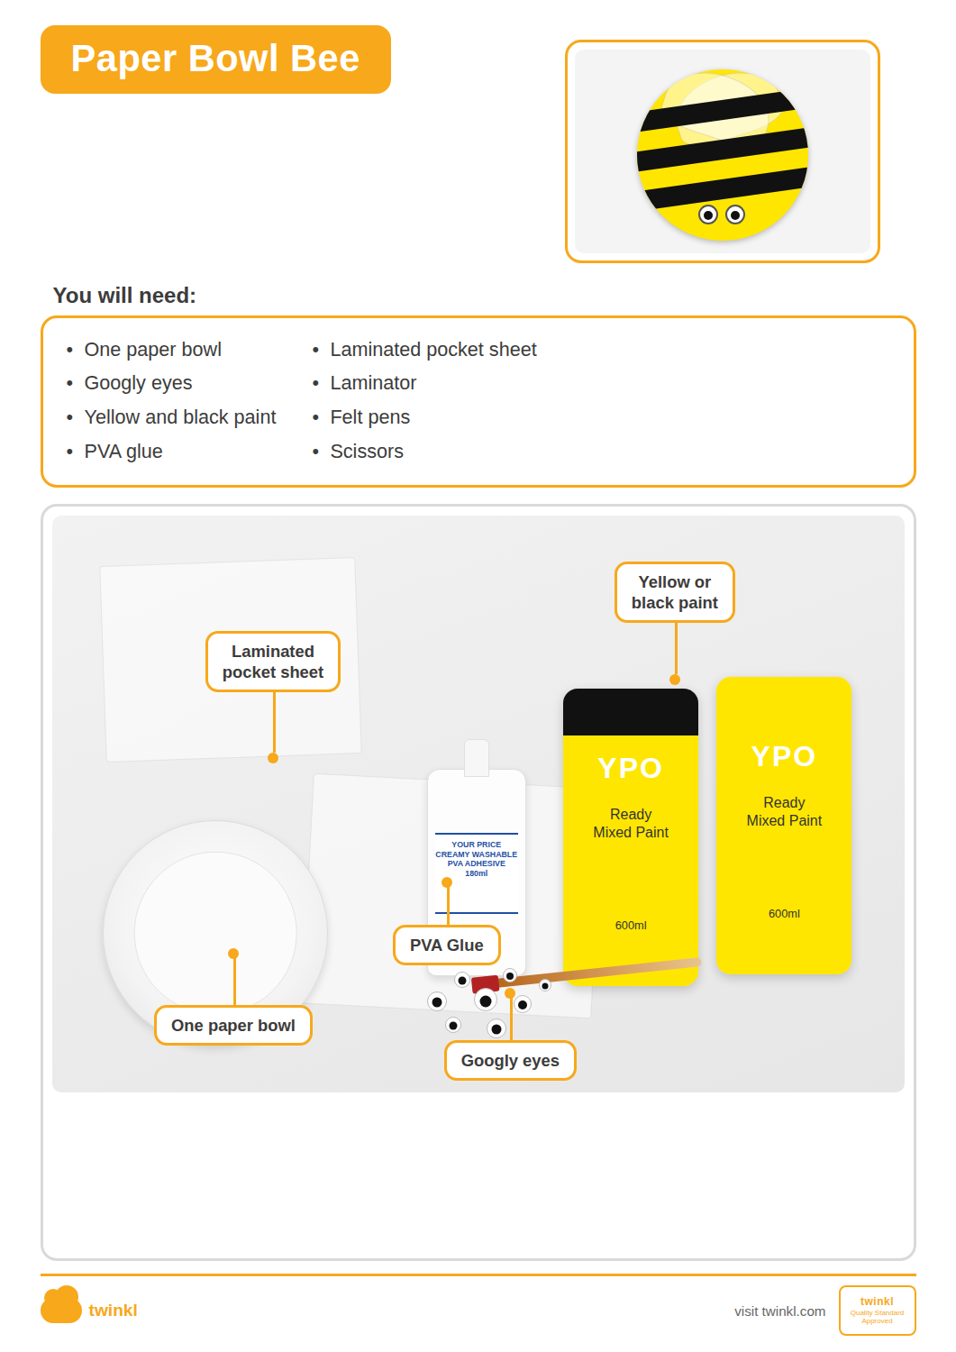Paper Bowl Bee
You will need:
One paper bowl
Googly eyes
Yellow and black paint
PVA glue
Laminated pocket sheet
Laminator
Felt pens
Scissors
YOUR PRICE
CREAMY WASHABLE
PVA ADHESIVE
180ml
YPO
Ready
Mixed Paint
600ml
YPO
Ready
Mixed Paint
600ml
Laminated
pocket sheet
Yellow or
black paint
One paper bowl
PVA Glue
Googly eyes
twinkl
visit twinkl.com
twinkl Quality Standard
Approved